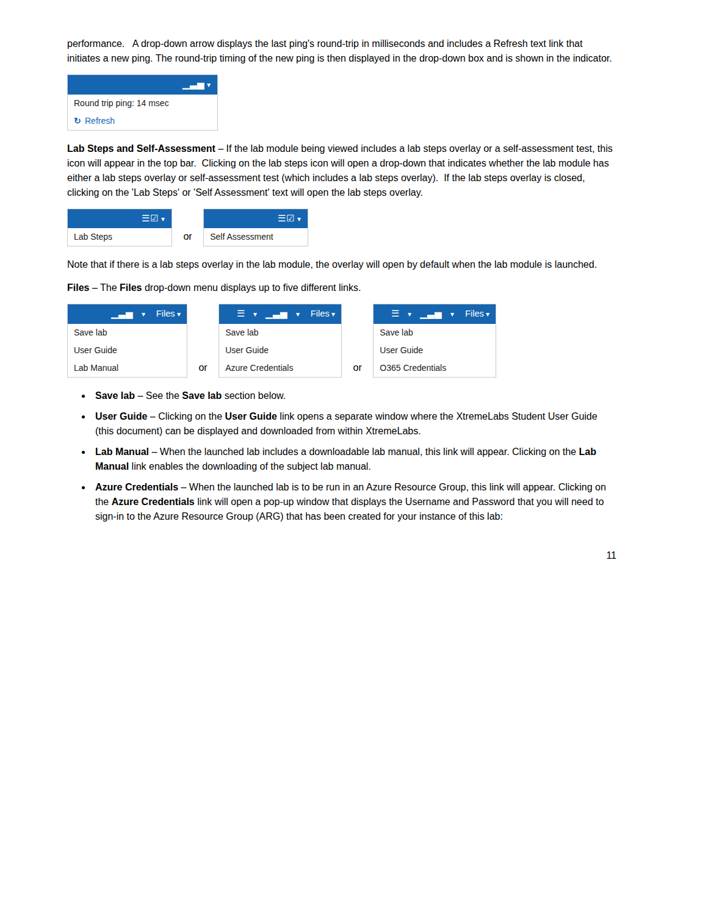performance. A drop-down arrow displays the last ping's round-trip in milliseconds and includes a Refresh text link that initiates a new ping. The round-trip timing of the new ping is then displayed in the drop-down box and is shown in the indicator.
▁▃▅
Round trip ping: 14 msec
↻Refresh
Lab Steps and Self-Assessment – If the lab module being viewed includes a lab steps overlay or a self-assessment test, this icon will appear in the top bar. Clicking on the lab steps icon will open a drop-down that indicates whether the lab module has either a lab steps overlay or self-assessment test (which includes a lab steps overlay). If the lab steps overlay is closed, clicking on the 'Lab Steps' or 'Self Assessment' text will open the lab steps overlay.
☰☑
Lab Steps
or
☰☑
Self Assessment
Note that if there is a lab steps overlay in the lab module, the overlay will open by default when the lab module is launched.
Files – The Files drop-down menu displays up to five different links.
▁▃▅ Files
Save lab
User Guide
Lab Manual
or
☰ ▁▃▅ Files
Save lab
User Guide
Azure Credentials
or
☰ ▁▃▅ Files
Save lab
User Guide
O365 Credentials
Save lab – See the Save lab section below.
User Guide – Clicking on the User Guide link opens a separate window where the XtremeLabs Student User Guide (this document) can be displayed and downloaded from within XtremeLabs.
Lab Manual – When the launched lab includes a downloadable lab manual, this link will appear. Clicking on the Lab Manual link enables the downloading of the subject lab manual.
Azure Credentials – When the launched lab is to be run in an Azure Resource Group, this link will appear. Clicking on the Azure Credentials link will open a pop-up window that displays the Username and Password that you will need to sign-in to the Azure Resource Group (ARG) that has been created for your instance of this lab:
11